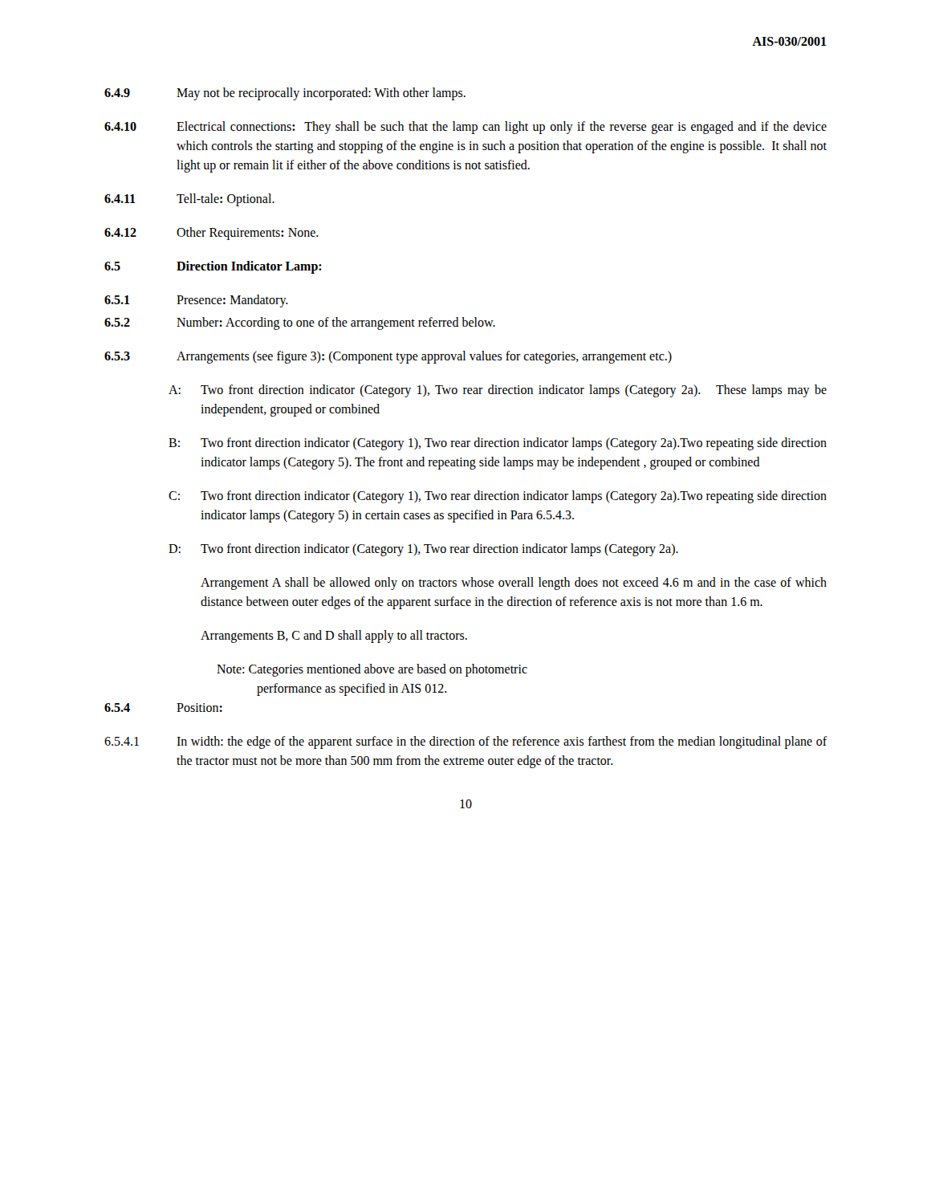AIS-030/2001
6.4.9
May not be reciprocally incorporated: With other lamps.
6.4.10
Electrical connections: They shall be such that the lamp can light up only if the reverse gear is engaged and if the device which controls the starting and stopping of the engine is in such a position that operation of the engine is possible. It shall not light up or remain lit if either of the above conditions is not satisfied.
6.4.11
Tell-tale: Optional.
6.4.12
Other Requirements: None.
6.5
Direction Indicator Lamp:
6.5.1
Presence: Mandatory.
6.5.2
Number: According to one of the arrangement referred below.
6.5.3
Arrangements (see figure 3): (Component type approval values for categories, arrangement etc.)
A:
Two front direction indicator (Category 1), Two rear direction indicator lamps (Category 2a). These lamps may be independent, grouped or combined
B:
Two front direction indicator (Category 1), Two rear direction indicator lamps (Category 2a).Two repeating side direction indicator lamps (Category 5). The front and repeating side lamps may be independent , grouped or combined
C:
Two front direction indicator (Category 1), Two rear direction indicator lamps (Category 2a).Two repeating side direction indicator lamps (Category 5) in certain cases as specified in Para 6.5.4.3.
D:
Two front direction indicator (Category 1), Two rear direction indicator lamps (Category 2a).
Arrangement A shall be allowed only on tractors whose overall length does not exceed 4.6 m and in the case of which distance between outer edges of the apparent surface in the direction of reference axis is not more than 1.6 m.
Arrangements B, C and D shall apply to all tractors.
Note: Categories mentioned above are based on photometric
performance as specified in AIS 012.
6.5.4
Position:
6.5.4.1
In width: the edge of the apparent surface in the direction of the reference axis farthest from the median longitudinal plane of the tractor must not be more than 500 mm from the extreme outer edge of the tractor.
10